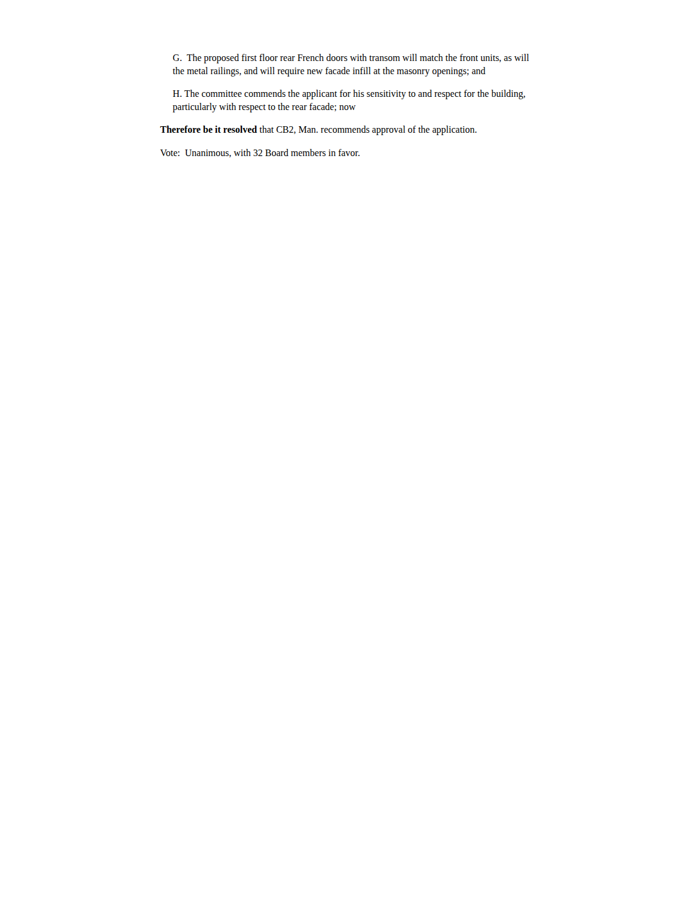G. The proposed first floor rear French doors with transom will match the front units, as will the metal railings, and will require new facade infill at the masonry openings; and
H. The committee commends the applicant for his sensitivity to and respect for the building, particularly with respect to the rear facade; now
Therefore be it resolved that CB2, Man. recommends approval of the application.
Vote: Unanimous, with 32 Board members in favor.